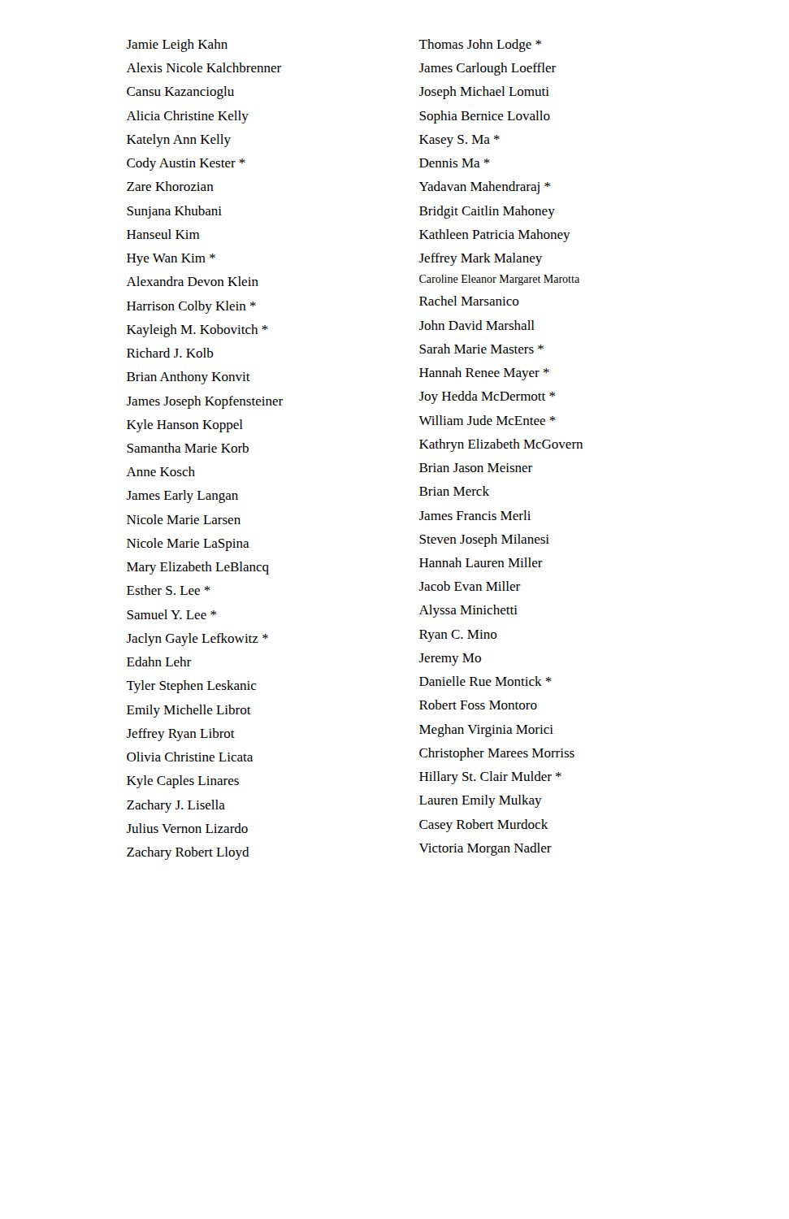Jamie Leigh Kahn
Alexis Nicole Kalchbrenner
Cansu Kazancioglu
Alicia Christine Kelly
Katelyn Ann Kelly
Cody Austin Kester *
Zare Khorozian
Sunjana Khubani
Hanseul Kim
Hye Wan Kim *
Alexandra Devon Klein
Harrison Colby Klein *
Kayleigh M. Kobovitch *
Richard J. Kolb
Brian Anthony Konvit
James Joseph Kopfensteiner
Kyle Hanson Koppel
Samantha Marie Korb
Anne Kosch
James Early Langan
Nicole Marie Larsen
Nicole Marie LaSpina
Mary Elizabeth LeBlancq
Esther S. Lee *
Samuel Y. Lee *
Jaclyn Gayle Lefkowitz *
Edahn Lehr
Tyler Stephen Leskanic
Emily Michelle Librot
Jeffrey Ryan Librot
Olivia Christine Licata
Kyle Caples Linares
Zachary J. Lisella
Julius Vernon Lizardo
Zachary Robert Lloyd
Thomas John Lodge *
James Carlough Loeffler
Joseph Michael Lomuti
Sophia Bernice Lovallo
Kasey S. Ma *
Dennis Ma *
Yadavan Mahendraraj *
Bridgit Caitlin Mahoney
Kathleen Patricia Mahoney
Jeffrey Mark Malaney
Caroline Eleanor Margaret Marotta
Rachel Marsanico
John David Marshall
Sarah Marie Masters *
Hannah Renee Mayer *
Joy Hedda McDermott *
William Jude McEntee *
Kathryn Elizabeth McGovern
Brian Jason Meisner
Brian Merck
James Francis Merli
Steven Joseph Milanesi
Hannah Lauren Miller
Jacob Evan Miller
Alyssa Minichetti
Ryan C. Mino
Jeremy Mo
Danielle Rue Montick *
Robert Foss Montoro
Meghan Virginia Morici
Christopher Marees Morriss
Hillary St. Clair Mulder *
Lauren Emily Mulkay
Casey Robert Murdock
Victoria Morgan Nadler